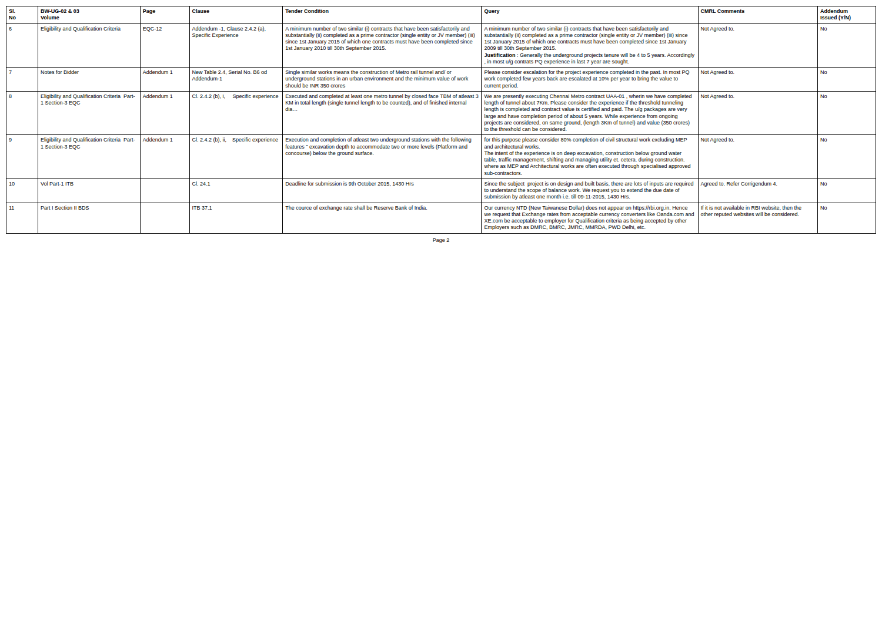| Sl. No | BW-UG-02 & 03 Volume | Page | Clause | Tender Condition | Query | CMRL Comments | Addendum Issued (Y/N) |
| --- | --- | --- | --- | --- | --- | --- | --- |
| 6 | Eligibility and Qualification Criteria | EQC-12 | Addendum -1, Clause 2.4.2 (a), Specific Experience | A minimum number of two similar (i) contracts that have been satisfactorily and substantially (ii) completed as a prime contractor (single entity or JV member) (iii) since 1st January 2015 of which one contracts must have been completed since 1st January 2010 till 30th September 2015. | A minimum number of two similar (i) contracts that have been satisfactorily and substantially (ii) completed as a prime contractor (single entity or JV member) (iii) since 1st January 2015 of which one contracts must have been completed since 1st January 2009 till 30th September 2015. Justification : Generally the underground projects tenure will be 4 to 5 years. Accordingly , in most u/g contrats PQ experience in last 7 year are sought. | Not Agreed to. | No |
| 7 | Notes for Bidder | Addendum 1 | New Table 2.4, Serial No. B6 od Addendum-1 | Single similar works means the construction of Metro rail tunnel and/ or underground stations in an urban environment and the minimum value of work should be INR 350 crores | Please consider escalation for the project experience completed in the past. In most PQ work completed few years back are escalated at 10% per year to bring the value to current period. | Not Agreed to. | No |
| 8 | Eligibility and Qualification Criteria Part-1 Section-3 EQC | Addendum 1 | Cl. 2.4.2 (b), i, Specific experience | Executed and completed at least one metro tunnel by closed face TBM of atleast 3 KM in total length (single tunnel length to be counted), and of finished internal dia… | We are presently executing Chennai Metro contract UAA-01 , wherin we have completed length of tunnel about 7Km. Please consider the experience if the threshold tunneling length is completed and contract value is certified and paid. The u/g packages are very large and have completion period of about 5 years. While experience from ongoing projects are considered, on same ground, (length 3Km of tunnel) and value (350 crores) to the threshold can be considered. | Not Agreed to. | No |
| 9 | Eligibility and Qualification Criteria Part-1 Section-3 EQC | Addendum 1 | Cl. 2.4.2 (b), ii, Specific experience | Execution and completion of atleast two underground stations with the following features " excavation depth to accommodate two or more levels (Platform and concourse) below the ground surface. | for this purpose please consider 80% completion of civil structural work excluding MEP and architectural works. The intent of the experience is on deep excavation, construction below ground water table, traffic management, shifting and managing utility et. cetera. during construction. where as MEP and Architectural works are often executed through specialised approved sub-contractors. | Not Agreed to. | No |
| 10 | Vol Part-1 ITB | | Cl. 24.1 | Deadline for submission is 9th October 2015, 1430 Hrs | Since the subject project is on design and built basis, there are lots of inputs are required to understand the scope of balance work. We request you to extend the due date of submission by atleast one month i.e. till 09-11-2015, 1430 Hrs. | Agreed to. Refer Corrigendum 4. | No |
| 11 | Part I Section II BDS | | ITB 37.1 | The cource of exchange rate shall be Reserve Bank of India. | Our currency NTD (New Taiwanese Dollar) does not appear on https://rbi.org.in. Hence we request that Exchange rates from acceptable currency converters like Oanda.com and XE.com be acceptable to employer for Qualification criteria as being accepted by other Employers such as DMRC, BMRC, JMRC, MMRDA, PWD Delhi, etc. | If it is not available in RBI website, then the other reputed websites will be considered. | No |
Page 2